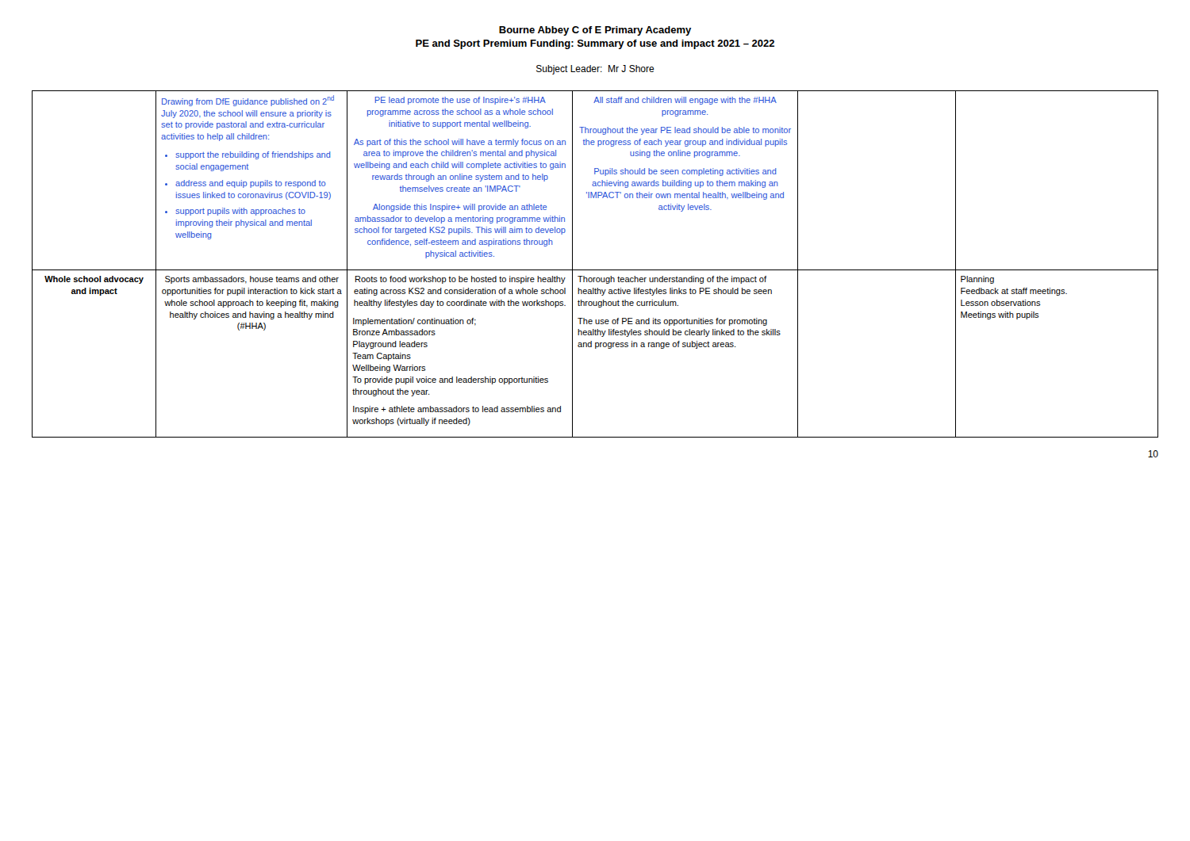Bourne Abbey C of E Primary Academy
PE and Sport Premium Funding: Summary of use and impact 2021 – 2022
Subject Leader: Mr J Shore
| | Drawing from DfE guidance published on 2 nd July 2020, the school will ensure a priority is set to provide pastoral and extra-curricular activities to help all children: support the rebuilding of friendships and social engagement address and equip pupils to respond to issues linked to coronavirus (COVID-19) support pupils with approaches to improving their physical and mental wellbeing | PE lead promote the use of Inspire+'s #HHA programme across the school as a whole school initiative to support mental wellbeing. As part of this the school will have a termly focus on an area to improve the children's mental and physical wellbeing and each child will complete activities to gain rewards through an online system and to help themselves create an 'IMPACT' Alongside this Inspire+ will provide an athlete ambassador to develop a mentoring programme within school for targeted KS2 pupils. This will aim to develop confidence, self-esteem and aspirations through physical activities. | All staff and children will engage with the #HHA programme. Throughout the year PE lead should be able to monitor the progress of each year group and individual pupils using the online programme. Pupils should be seen completing activities and achieving awards building up to them making an 'IMPACT' on their own mental health, wellbeing and activity levels. | | |
| Whole school advocacy and impact | Sports ambassadors, house teams and other opportunities for pupil interaction to kick start a whole school approach to keeping fit, making healthy choices and having a healthy mind (#HHA) | Roots to food workshop to be hosted to inspire healthy eating across KS2 and consideration of a whole school healthy lifestyles day to coordinate with the workshops. Implementation/ continuation of; Bronze Ambassadors Playground leaders Team Captains Wellbeing Warriors To provide pupil voice and leadership opportunities throughout the year. Inspire + athlete ambassadors to lead assemblies and workshops (virtually if needed) | Thorough teacher understanding of the impact of healthy active lifestyles links to PE should be seen throughout the curriculum. The use of PE and its opportunities for promoting healthy lifestyles should be clearly linked to the skills and progress in a range of subject areas. | | Planning Feedback at staff meetings. Lesson observations Meetings with pupils |
10